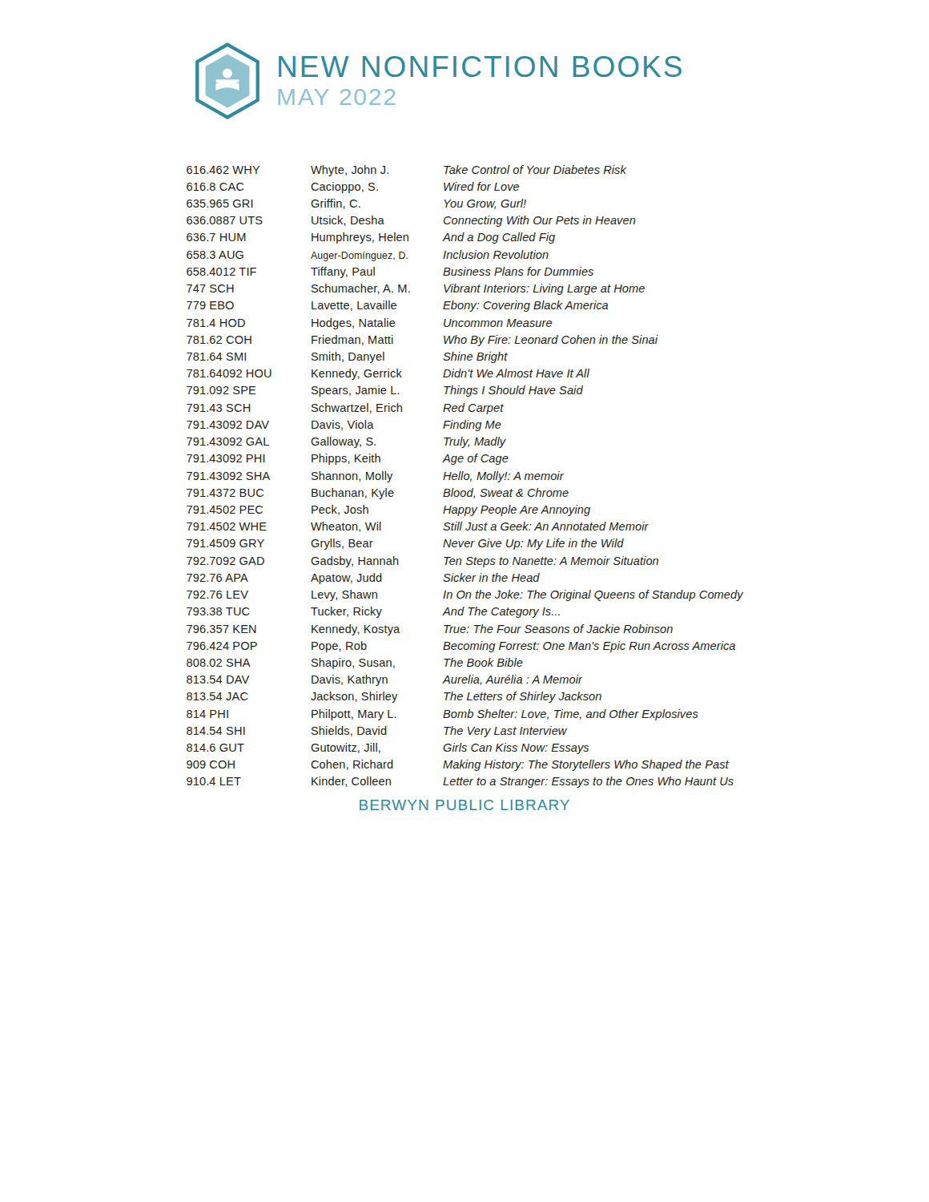New Nonfiction Books
May 2022
| 616.462 WHY | Whyte, John J. | Take Control of Your Diabetes Risk |
| 616.8 CAC | Cacioppo, S. | Wired for Love |
| 635.965 GRI | Griffin, C. | You Grow, Gurl! |
| 636.0887 UTS | Utsick, Desha | Connecting With Our Pets in Heaven |
| 636.7 HUM | Humphreys, Helen | And a Dog Called Fig |
| 658.3 AUG | Auger-Domínguez, D. | Inclusion Revolution |
| 658.4012 TIF | Tiffany, Paul | Business Plans for Dummies |
| 747 SCH | Schumacher, A. M. | Vibrant Interiors: Living Large at Home |
| 779 EBO | Lavette, Lavaille | Ebony: Covering Black America |
| 781.4 HOD | Hodges, Natalie | Uncommon Measure |
| 781.62 COH | Friedman, Matti | Who By Fire: Leonard Cohen in the Sinai |
| 781.64 SMI | Smith, Danyel | Shine Bright |
| 781.64092 HOU | Kennedy, Gerrick | Didn't We Almost Have It All |
| 791.092 SPE | Spears, Jamie L. | Things I Should Have Said |
| 791.43 SCH | Schwartzel, Erich | Red Carpet |
| 791.43092 DAV | Davis, Viola | Finding Me |
| 791.43092 GAL | Galloway, S. | Truly, Madly |
| 791.43092 PHI | Phipps, Keith | Age of Cage |
| 791.43092 SHA | Shannon, Molly | Hello, Molly!: A memoir |
| 791.4372 BUC | Buchanan, Kyle | Blood, Sweat & Chrome |
| 791.4502 PEC | Peck, Josh | Happy People Are Annoying |
| 791.4502 WHE | Wheaton, Wil | Still Just a Geek: An Annotated Memoir |
| 791.4509 GRY | Grylls, Bear | Never Give Up: My Life in the Wild |
| 792.7092 GAD | Gadsby, Hannah | Ten Steps to Nanette: A Memoir Situation |
| 792.76 APA | Apatow, Judd | Sicker in the Head |
| 792.76 LEV | Levy, Shawn | In On the Joke: The Original Queens of Standup Comedy |
| 793.38 TUC | Tucker, Ricky | And The Category Is... |
| 796.357 KEN | Kennedy, Kostya | True: The Four Seasons of Jackie Robinson |
| 796.424 POP | Pope, Rob | Becoming Forrest: One Man's Epic Run Across America |
| 808.02 SHA | Shapiro, Susan, | The Book Bible |
| 813.54 DAV | Davis, Kathryn | Aurelia, Aurélia : A Memoir |
| 813.54 JAC | Jackson, Shirley | The Letters of Shirley Jackson |
| 814 PHI | Philpott, Mary L. | Bomb Shelter: Love, Time, and Other Explosives |
| 814.54 SHI | Shields, David | The Very Last Interview |
| 814.6 GUT | Gutowitz, Jill, | Girls Can Kiss Now: Essays |
| 909 COH | Cohen, Richard | Making History: The Storytellers Who Shaped the Past |
| 910.4 LET | Kinder, Colleen | Letter to a Stranger: Essays to the Ones Who Haunt Us |
Berwyn Public Library